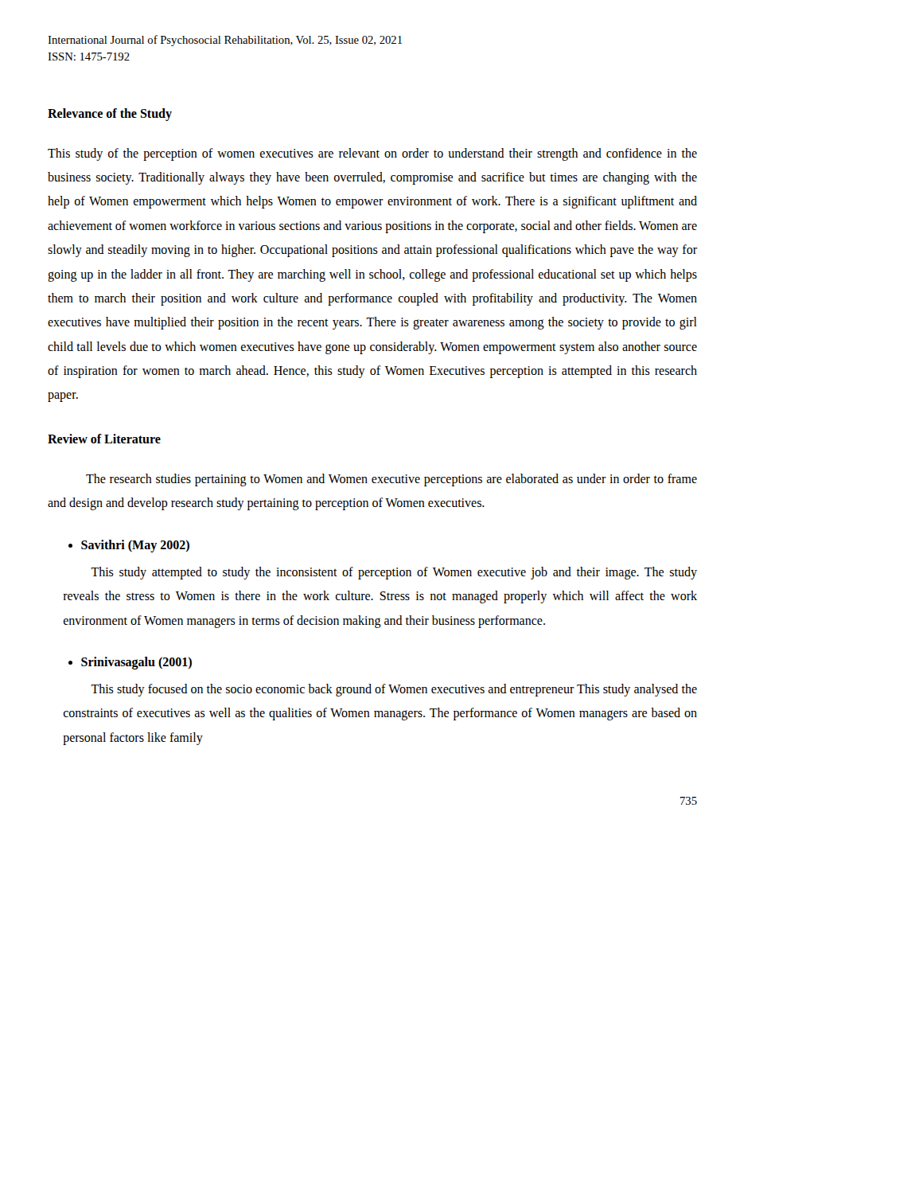International Journal of Psychosocial Rehabilitation, Vol. 25, Issue 02, 2021
ISSN: 1475-7192
Relevance of the Study
This study of the perception of women executives are relevant on order to understand their strength and confidence in the business society. Traditionally always they have been overruled, compromise and sacrifice but times are changing with the help of Women empowerment which helps Women to empower environment of work. There is a significant upliftment and achievement of women workforce in various sections and various positions in the corporate, social and other fields. Women are slowly and steadily moving in to higher. Occupational positions and attain professional qualifications which pave the way for going up in the ladder in all front. They are marching well in school, college and professional educational set up which helps them to march their position and work culture and performance coupled with profitability and productivity. The Women executives have multiplied their position in the recent years. There is greater awareness among the society to provide to girl child tall levels due to which women executives have gone up considerably. Women empowerment system also another source of inspiration for women to march ahead. Hence, this study of Women Executives perception is attempted in this research paper.
Review of Literature
The research studies pertaining to Women and Women executive perceptions are elaborated as under in order to frame and design and develop research study pertaining to perception of Women executives.
Savithri (May 2002)
This study attempted to study the inconsistent of perception of Women executive job and their image. The study reveals the stress to Women is there in the work culture. Stress is not managed properly which will affect the work environment of Women managers in terms of decision making and their business performance.
Srinivasagalu (2001)
This study focused on the socio economic back ground of Women executives and entrepreneur This study analysed the constraints of executives as well as the qualities of Women managers. The performance of Women managers are based on personal factors like family
735